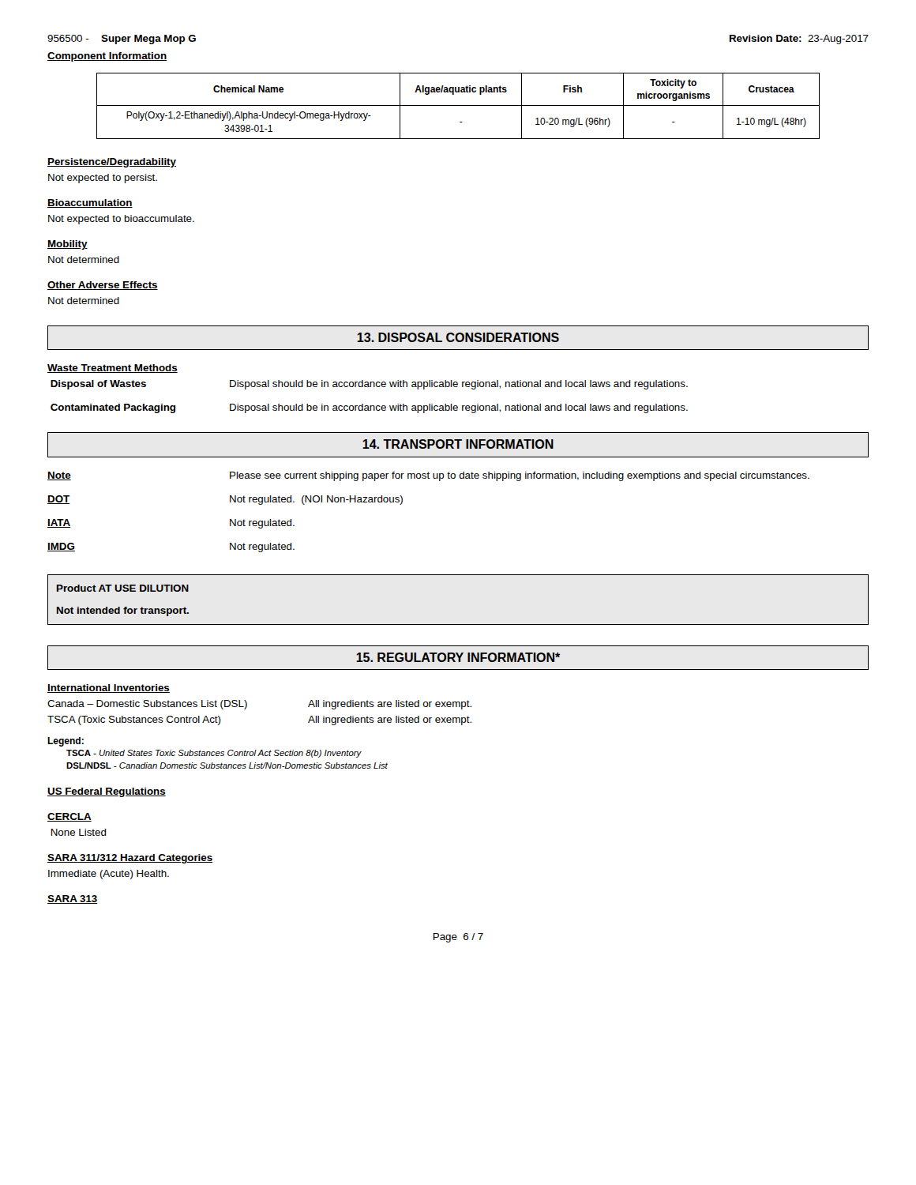956500 - Super Mega Mop G
Revision Date: 23-Aug-2017
Component Information
| Chemical Name | Algae/aquatic plants | Fish | Toxicity to microorganisms | Crustacea |
| --- | --- | --- | --- | --- |
| Poly(Oxy-1,2-Ethanediyl),Alpha-Undecyl-Omega-Hydroxy- 34398-01-1 | - | 10-20 mg/L (96hr) | - | 1-10 mg/L (48hr) |
Persistence/Degradability
Not expected to persist.
Bioaccumulation
Not expected to bioaccumulate.
Mobility
Not determined
Other Adverse Effects
Not determined
13. DISPOSAL CONSIDERATIONS
Waste Treatment Methods
Disposal of Wastes
Disposal should be in accordance with applicable regional, national and local laws and regulations.
Contaminated Packaging
Disposal should be in accordance with applicable regional, national and local laws and regulations.
14. TRANSPORT INFORMATION
Note
Please see current shipping paper for most up to date shipping information, including exemptions and special circumstances.
DOT
Not regulated. (NOI Non-Hazardous)
IATA
Not regulated.
IMDG
Not regulated.
Product AT USE DILUTION
Not intended for transport.
15. REGULATORY INFORMATION*
International Inventories
Canada – Domestic Substances List (DSL)
All ingredients are listed or exempt.
TSCA (Toxic Substances Control Act)
All ingredients are listed or exempt.
Legend:
TSCA - United States Toxic Substances Control Act Section 8(b) Inventory
DSL/NDSL - Canadian Domestic Substances List/Non-Domestic Substances List
US Federal Regulations
CERCLA
None Listed
SARA 311/312 Hazard Categories
Immediate (Acute) Health.
SARA 313
Page 6 / 7